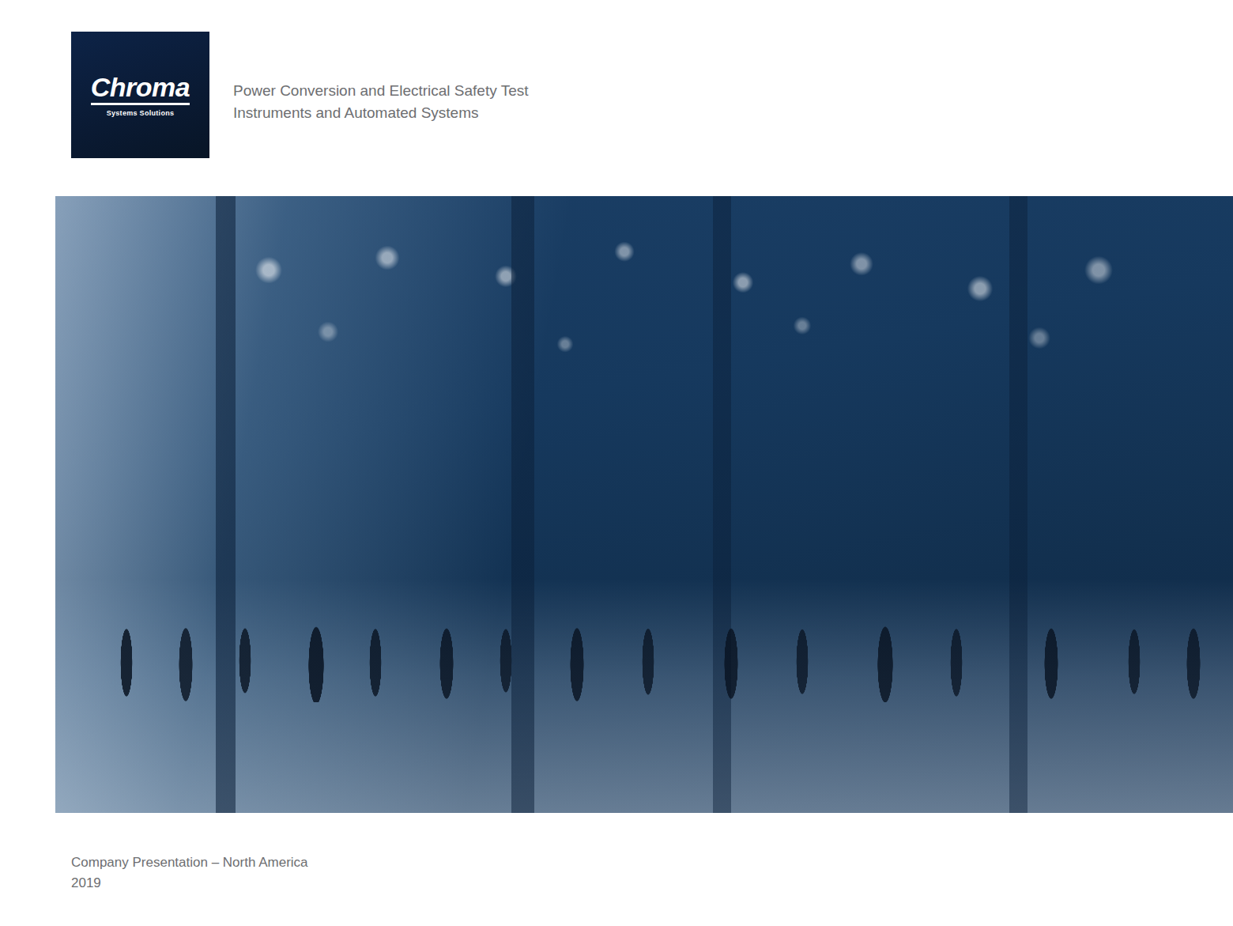Chroma Systems Solutions
Power Conversion and Electrical Safety Test
Instruments and Automated Systems
Company Presentation – North America 2019